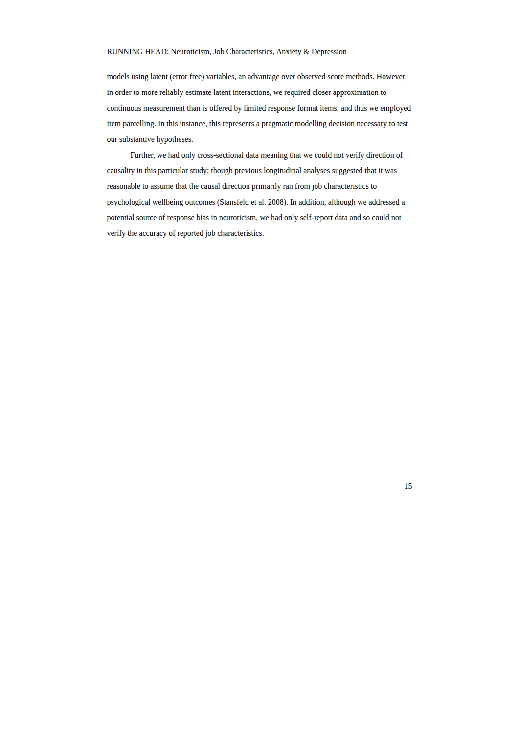RUNNING HEAD: Neuroticism, Job Characteristics, Anxiety & Depression
models using latent (error free) variables, an advantage over observed score methods. However, in order to more reliably estimate latent interactions, we required closer approximation to continuous measurement than is offered by limited response format items, and thus we employed item parcelling. In this instance, this represents a pragmatic modelling decision necessary to test our substantive hypotheses.
Further, we had only cross-sectional data meaning that we could not verify direction of causality in this particular study; though previous longitudinal analyses suggested that it was reasonable to assume that the causal direction primarily ran from job characteristics to psychological wellbeing outcomes (Stansfeld et al. 2008). In addition, although we addressed a potential source of response bias in neuroticism, we had only self-report data and so could not verify the accuracy of reported job characteristics.
15